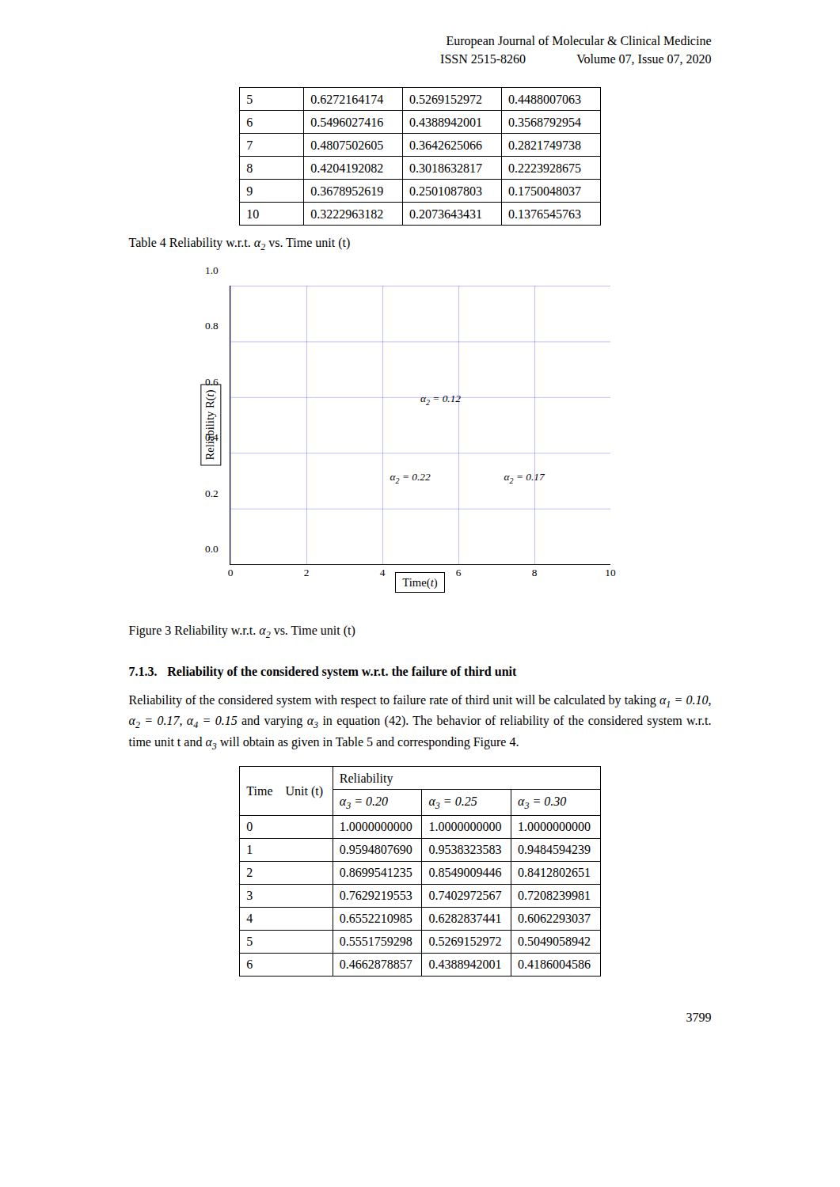European Journal of Molecular & Clinical Medicine ISSN 2515-8260 Volume 07, Issue 07, 2020
| 5 | 0.6272164174 | 0.5269152972 | 0.4488007063 |
| 6 | 0.5496027416 | 0.4388942001 | 0.3568792954 |
| 7 | 0.4807502605 | 0.3642625066 | 0.2821749738 |
| 8 | 0.4204192082 | 0.3018632817 | 0.2223928675 |
| 9 | 0.3678952619 | 0.2501087803 | 0.1750048037 |
| 10 | 0.3222963182 | 0.2073643431 | 0.1376545763 |
Table 4 Reliability w.r.t. α2 vs. Time unit (t)
Reliability R(t) 1.0 0.8 0.6 0.4 0.2 0.0 0 2 4 6 8 10 α2 = 0.12 α2 = 0.22 α2 = 0.17
Time(t)
Figure 3 Reliability w.r.t. α2 vs. Time unit (t)
7.1.3. Reliability of the considered system w.r.t. the failure of third unit
Reliability of the considered system with respect to failure rate of third unit will be calculated by taking α1 = 0.10, α2 = 0.17, α4 = 0.15 and varying α3 in equation (42). The behavior of reliability of the considered system w.r.t. time unit t and α3 will obtain as given in Table 5 and corresponding Figure 4.
| Time Unit (t) | Reliability |
| --- | --- |
| α 3 = 0.20 | α 3 = 0.25 | α 3 = 0.30 |
| 0 | 1.0000000000 | 1.0000000000 | 1.0000000000 |
| 1 | 0.9594807690 | 0.9538323583 | 0.9484594239 |
| 2 | 0.8699541235 | 0.8549009446 | 0.8412802651 |
| 3 | 0.7629219553 | 0.7402972567 | 0.7208239981 |
| 4 | 0.6552210985 | 0.6282837441 | 0.6062293037 |
| 5 | 0.5551759298 | 0.5269152972 | 0.5049058942 |
| 6 | 0.4662878857 | 0.4388942001 | 0.4186004586 |
3799